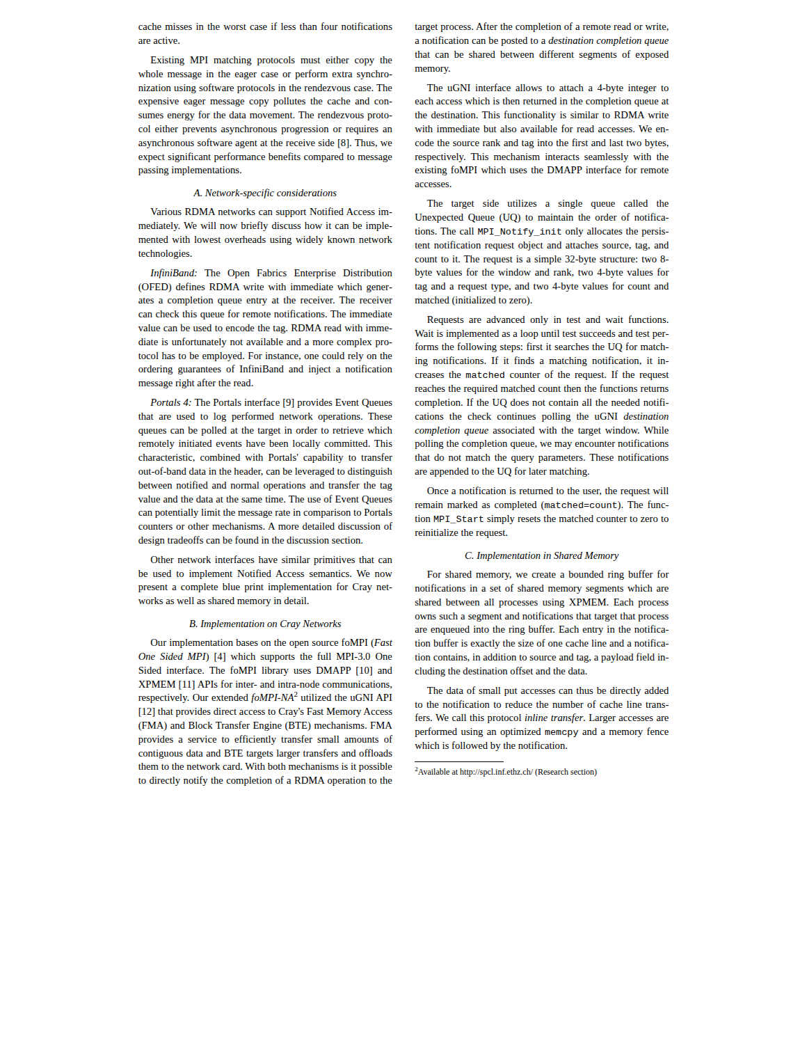cache misses in the worst case if less than four notifications are active.
Existing MPI matching protocols must either copy the whole message in the eager case or perform extra synchronization using software protocols in the rendezvous case. The expensive eager message copy pollutes the cache and consumes energy for the data movement. The rendezvous protocol either prevents asynchronous progression or requires an asynchronous software agent at the receive side [8]. Thus, we expect significant performance benefits compared to message passing implementations.
A. Network-specific considerations
Various RDMA networks can support Notified Access immediately. We will now briefly discuss how it can be implemented with lowest overheads using widely known network technologies.
InfiniBand: The Open Fabrics Enterprise Distribution (OFED) defines RDMA write with immediate which generates a completion queue entry at the receiver. The receiver can check this queue for remote notifications. The immediate value can be used to encode the tag. RDMA read with immediate is unfortunately not available and a more complex protocol has to be employed. For instance, one could rely on the ordering guarantees of InfiniBand and inject a notification message right after the read.
Portals 4: The Portals interface [9] provides Event Queues that are used to log performed network operations. These queues can be polled at the target in order to retrieve which remotely initiated events have been locally committed. This characteristic, combined with Portals' capability to transfer out-of-band data in the header, can be leveraged to distinguish between notified and normal operations and transfer the tag value and the data at the same time. The use of Event Queues can potentially limit the message rate in comparison to Portals counters or other mechanisms. A more detailed discussion of design tradeoffs can be found in the discussion section.
Other network interfaces have similar primitives that can be used to implement Notified Access semantics. We now present a complete blue print implementation for Cray networks as well as shared memory in detail.
B. Implementation on Cray Networks
Our implementation bases on the open source foMPI (Fast One Sided MPI) [4] which supports the full MPI-3.0 One Sided interface. The foMPI library uses DMAPP [10] and XPMEM [11] APIs for inter- and intra-node communications, respectively. Our extended foMPI-NA2 utilized the uGNI API [12] that provides direct access to Cray's Fast Memory Access (FMA) and Block Transfer Engine (BTE) mechanisms. FMA provides a service to efficiently transfer small amounts of contiguous data and BTE targets larger transfers and offloads them to the network card. With both mechanisms is it possible to directly notify the completion of a RDMA operation to the target process. After the completion of a remote read or write, a notification can be posted to a destination completion queue that can be shared between different segments of exposed memory.
The uGNI interface allows to attach a 4-byte integer to each access which is then returned in the completion queue at the destination. This functionality is similar to RDMA write with immediate but also available for read accesses. We encode the source rank and tag into the first and last two bytes, respectively. This mechanism interacts seamlessly with the existing foMPI which uses the DMAPP interface for remote accesses.
The target side utilizes a single queue called the Unexpected Queue (UQ) to maintain the order of notifications. The call MPI_Notify_init only allocates the persistent notification request object and attaches source, tag, and count to it. The request is a simple 32-byte structure: two 8-byte values for the window and rank, two 4-byte values for tag and a request type, and two 4-byte values for count and matched (initialized to zero).
Requests are advanced only in test and wait functions. Wait is implemented as a loop until test succeeds and test performs the following steps: first it searches the UQ for matching notifications. If it finds a matching notification, it increases the matched counter of the request. If the request reaches the required matched count then the functions returns completion. If the UQ does not contain all the needed notifications the check continues polling the uGNI destination completion queue associated with the target window. While polling the completion queue, we may encounter notifications that do not match the query parameters. These notifications are appended to the UQ for later matching.
Once a notification is returned to the user, the request will remain marked as completed (matched=count). The function MPI_Start simply resets the matched counter to zero to reinitialize the request.
C. Implementation in Shared Memory
For shared memory, we create a bounded ring buffer for notifications in a set of shared memory segments which are shared between all processes using XPMEM. Each process owns such a segment and notifications that target that process are enqueued into the ring buffer. Each entry in the notification buffer is exactly the size of one cache line and a notification contains, in addition to source and tag, a payload field including the destination offset and the data.
The data of small put accesses can thus be directly added to the notification to reduce the number of cache line transfers. We call this protocol inline transfer. Larger accesses are performed using an optimized memcpy and a memory fence which is followed by the notification.
2Available at http://spcl.inf.ethz.ch/ (Research section)